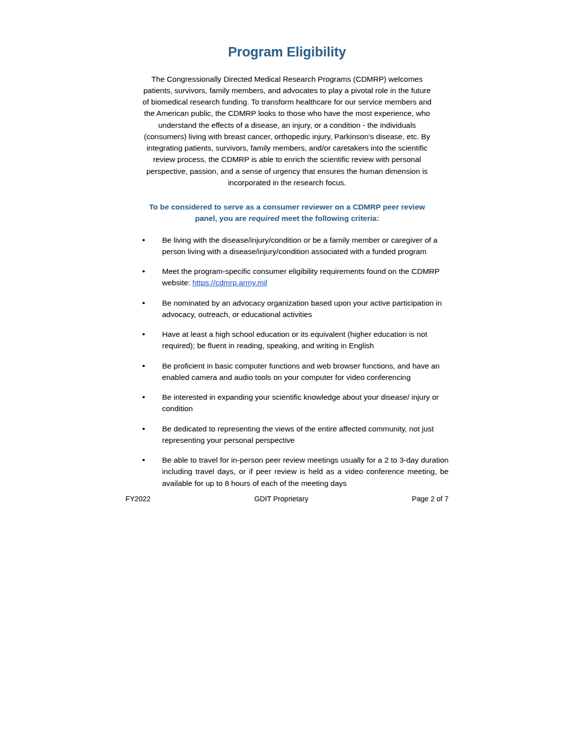Program Eligibility
The Congressionally Directed Medical Research Programs (CDMRP) welcomes patients, survivors, family members, and advocates to play a pivotal role in the future of biomedical research funding. To transform healthcare for our service members and the American public, the CDMRP looks to those who have the most experience, who understand the effects of a disease, an injury, or a condition - the individuals (consumers) living with breast cancer, orthopedic injury, Parkinson’s disease, etc. By integrating patients, survivors, family members, and/or caretakers into the scientific review process, the CDMRP is able to enrich the scientific review with personal perspective, passion, and a sense of urgency that ensures the human dimension is incorporated in the research focus.
To be considered to serve as a consumer reviewer on a CDMRP peer review panel, you are required meet the following criteria:
Be living with the disease/injury/condition or be a family member or caregiver of a person living with a disease/injury/condition associated with a funded program
Meet the program-specific consumer eligibility requirements found on the CDMRP website: https://cdmrp.army.mil
Be nominated by an advocacy organization based upon your active participation in advocacy, outreach, or educational activities
Have at least a high school education or its equivalent (higher education is not required); be fluent in reading, speaking, and writing in English
Be proficient in basic computer functions and web browser functions, and have an enabled camera and audio tools on your computer for video conferencing
Be interested in expanding your scientific knowledge about your disease/ injury or condition
Be dedicated to representing the views of the entire affected community, not just representing your personal perspective
Be able to travel for in-person peer review meetings usually for a 2 to 3-day duration including travel days, or if peer review is held as a video conference meeting, be available for up to 8 hours of each of the meeting days
FY2022 GDIT Proprietary Page 2 of 7